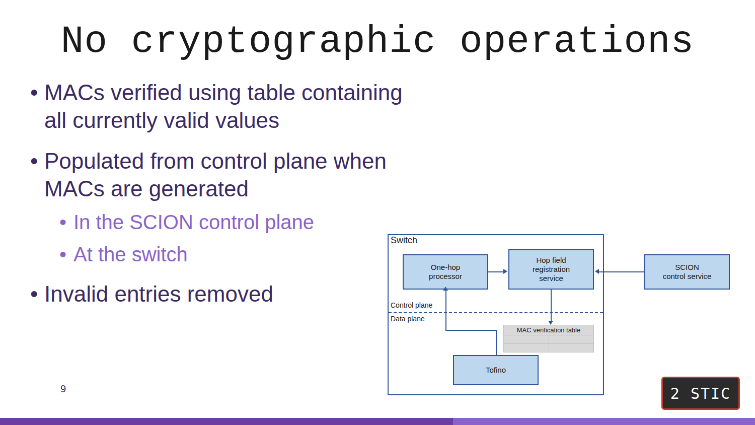No cryptographic operations
MACs verified using table containing all currently valid values
Populated from control plane when MACs are generated
In the SCION control plane
At the switch
Invalid entries removed
Switch
One-hop
processor
Hop field
registration
service
SCION
control service
Tofino
Control plane
Data plane
MAC verification table
9
2 STIC